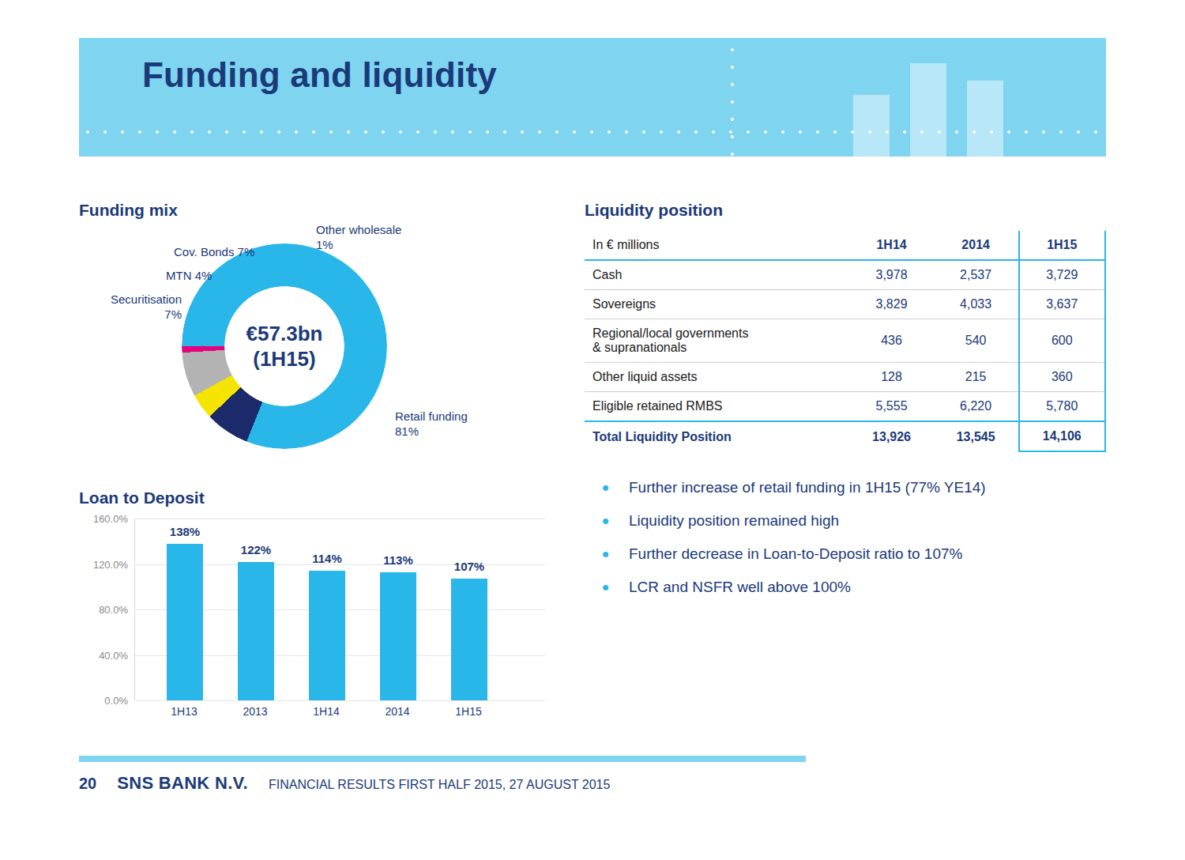Funding and liquidity
Funding mix
€57.3bn
(1H15)
Other wholesale
1%
Cov. Bonds 7%
MTN 4%
Securitisation
7%
Retail funding
81%
Loan to Deposit
160.0%
120.0%
80.0%
40.0%
0.0%
138%
122%
114%
113%
107%
1H13
2013
1H14
2014
1H15
Liquidity position
| In € millions | 1H14 | 2014 | 1H15 |
| --- | --- | --- | --- |
| Cash | 3,978 | 2,537 | 3,729 |
| Sovereigns | 3,829 | 4,033 | 3,637 |
| Regional/local governments & supranationals | 436 | 540 | 600 |
| Other liquid assets | 128 | 215 | 360 |
| Eligible retained RMBS | 5,555 | 6,220 | 5,780 |
| Total Liquidity Position | 13,926 | 13,545 | 14,106 |
Further increase of retail funding in 1H15 (77% YE14)
Liquidity position remained high
Further decrease in Loan-to-Deposit ratio to 107%
LCR and NSFR well above 100%
20 SNS BANK N.V. FINANCIAL RESULTS FIRST HALF 2015, 27 AUGUST 2015